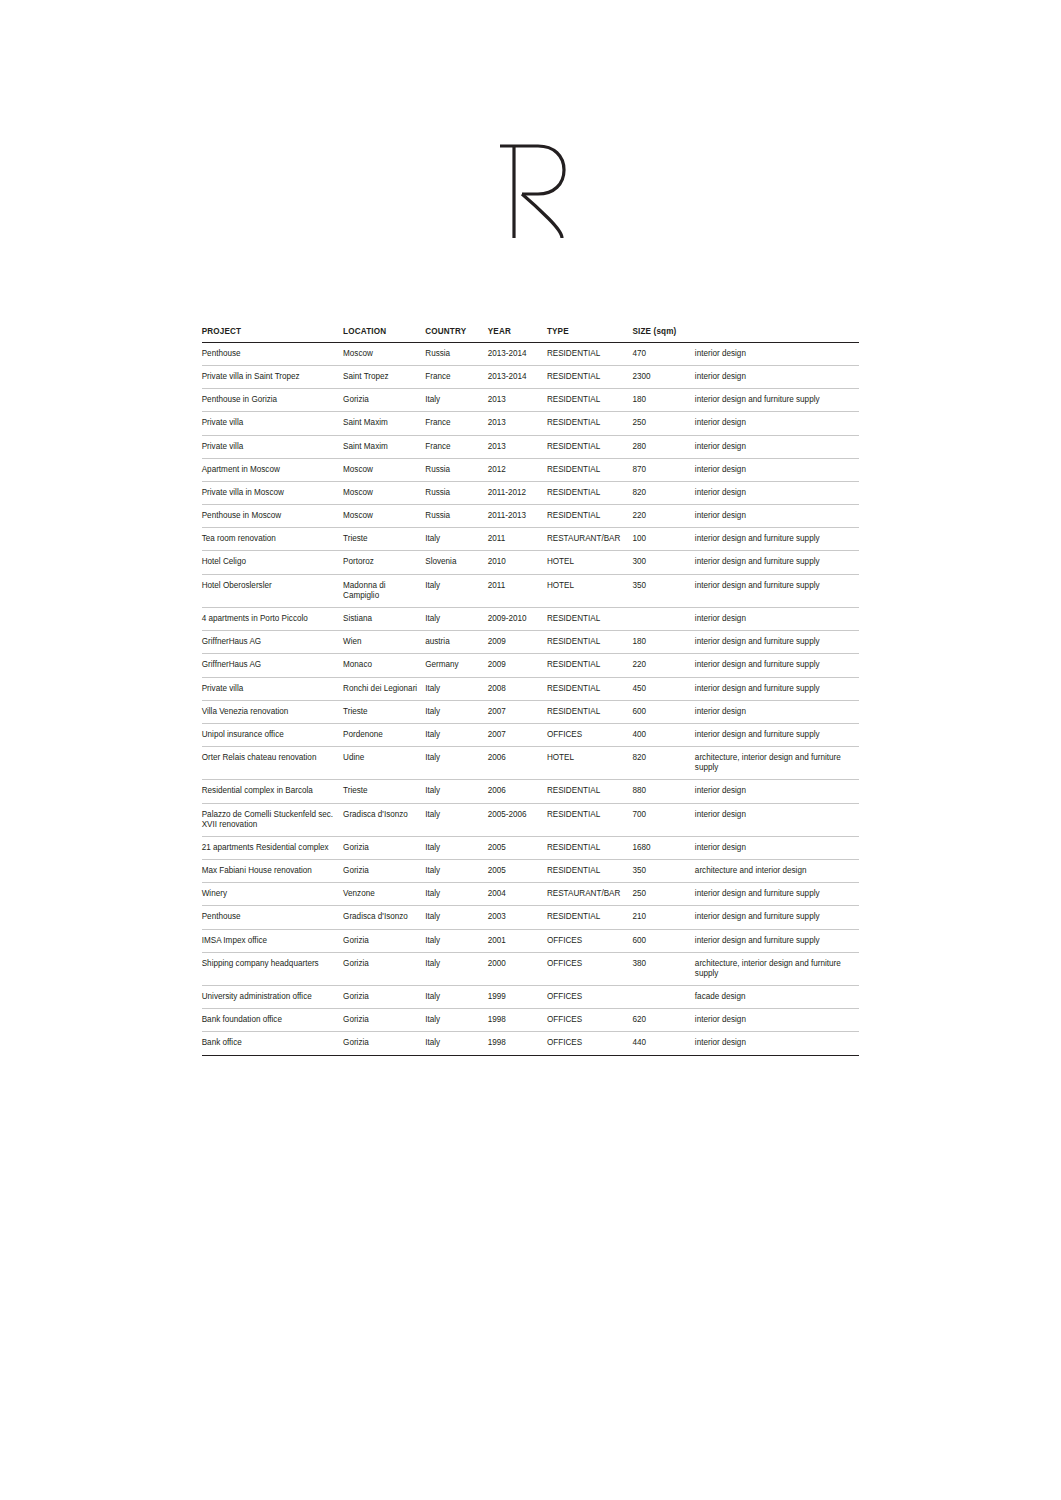| PROJECT | LOCATION | COUNTRY | YEAR | TYPE | SIZE (sqm) | |
| --- | --- | --- | --- | --- | --- | --- |
| Penthouse | Moscow | Russia | 2013-2014 | RESIDENTIAL | 470 | interior design |
| Private villa in Saint Tropez | Saint Tropez | France | 2013-2014 | RESIDENTIAL | 2300 | interior design |
| Penthouse in Gorizia | Gorizia | Italy | 2013 | RESIDENTIAL | 180 | interior design and furniture supply |
| Private villa | Saint Maxim | France | 2013 | RESIDENTIAL | 250 | interior design |
| Private villa | Saint Maxim | France | 2013 | RESIDENTIAL | 280 | interior design |
| Apartment in Moscow | Moscow | Russia | 2012 | RESIDENTIAL | 870 | interior design |
| Private villa in Moscow | Moscow | Russia | 2011-2012 | RESIDENTIAL | 820 | interior design |
| Penthouse in Moscow | Moscow | Russia | 2011-2013 | RESIDENTIAL | 220 | interior design |
| Tea room renovation | Trieste | Italy | 2011 | RESTAURANT/BAR | 100 | interior design and furniture supply |
| Hotel Celigo | Portoroz | Slovenia | 2010 | HOTEL | 300 | interior design and furniture supply |
| Hotel Oberoslersler | Madonna di Campiglio | Italy | 2011 | HOTEL | 350 | interior design and furniture supply |
| 4 apartments in Porto Piccolo | Sistiana | Italy | 2009-2010 | RESIDENTIAL | | interior design |
| GriffnerHaus AG | Wien | austria | 2009 | RESIDENTIAL | 180 | interior design and furniture supply |
| GriffnerHaus AG | Monaco | Germany | 2009 | RESIDENTIAL | 220 | interior design and furniture supply |
| Private villa | Ronchi dei Legionari | Italy | 2008 | RESIDENTIAL | 450 | interior design and furniture supply |
| Villa Venezia renovation | Trieste | Italy | 2007 | RESIDENTIAL | 600 | interior design |
| Unipol insurance office | Pordenone | Italy | 2007 | OFFICES | 400 | interior design and furniture supply |
| Orter Relais chateau renovation | Udine | Italy | 2006 | HOTEL | 820 | architecture, interior design and furniture supply |
| Residential complex in Barcola | Trieste | Italy | 2006 | RESIDENTIAL | 880 | interior design |
| Palazzo de Comelli Stuckenfeld sec. XVII renovation | Gradisca d'Isonzo | Italy | 2005-2006 | RESIDENTIAL | 700 | interior design |
| 21 apartments Residential complex | Gorizia | Italy | 2005 | RESIDENTIAL | 1680 | interior design |
| Max Fabiani House renovation | Gorizia | Italy | 2005 | RESIDENTIAL | 350 | architecture and interior design |
| Winery | Venzone | Italy | 2004 | RESTAURANT/BAR | 250 | interior design and furniture supply |
| Penthouse | Gradisca d'Isonzo | Italy | 2003 | RESIDENTIAL | 210 | interior design and furniture supply |
| IMSA Impex office | Gorizia | Italy | 2001 | OFFICES | 600 | interior design and furniture supply |
| Shipping company headquarters | Gorizia | Italy | 2000 | OFFICES | 380 | architecture, interior design and furniture supply |
| University administration office | Gorizia | Italy | 1999 | OFFICES | | facade design |
| Bank foundation office | Gorizia | Italy | 1998 | OFFICES | 620 | interior design |
| Bank office | Gorizia | Italy | 1998 | OFFICES | 440 | interior design |